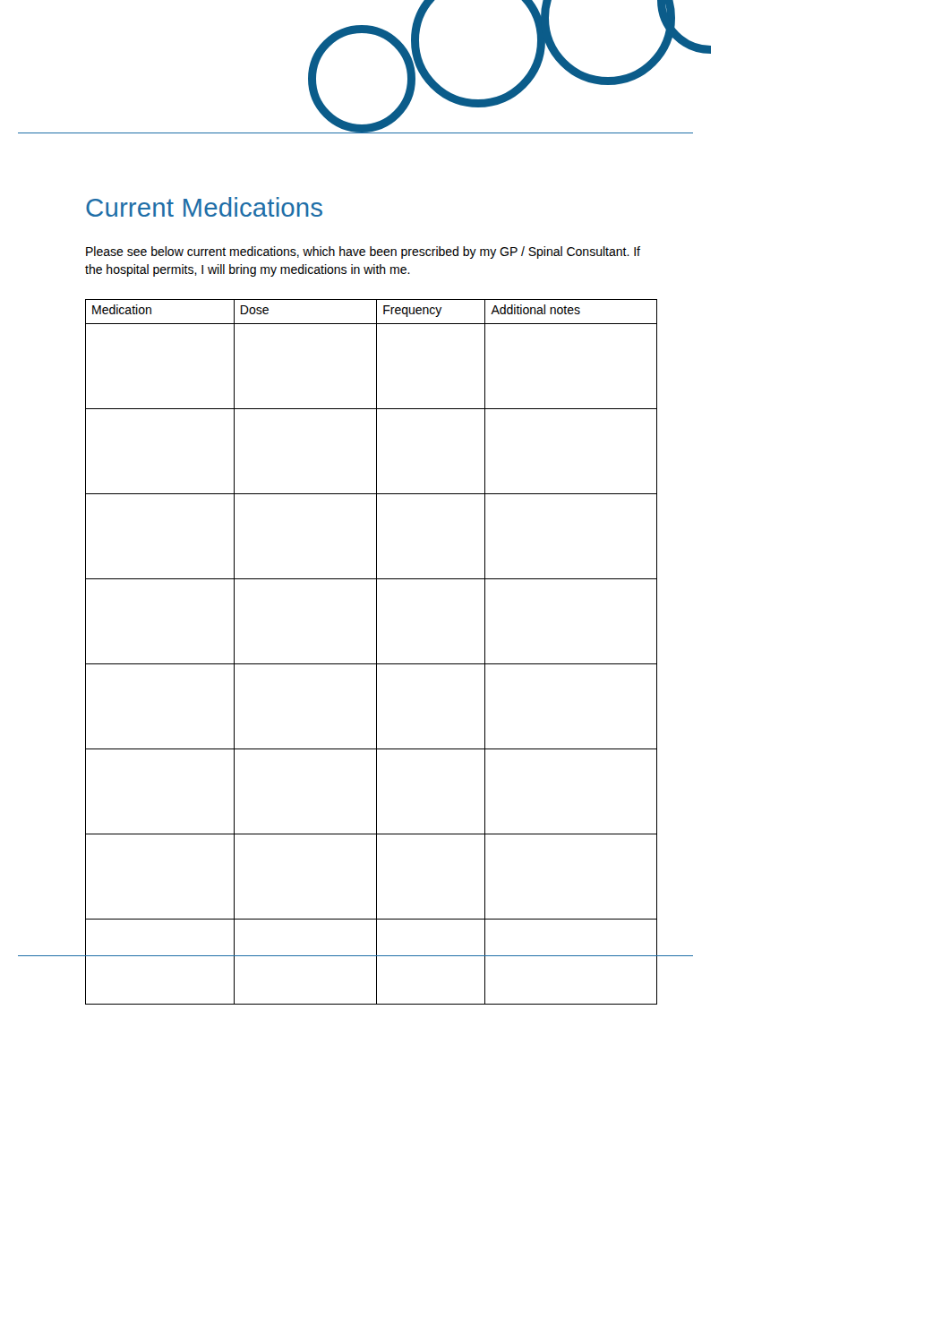Current Medications
Please see below current medications, which have been prescribed by my GP / Spinal Consultant. If the hospital permits, I will bring my medications in with me.
| Medication | Dose | Frequency | Additional notes |
| --- | --- | --- | --- |